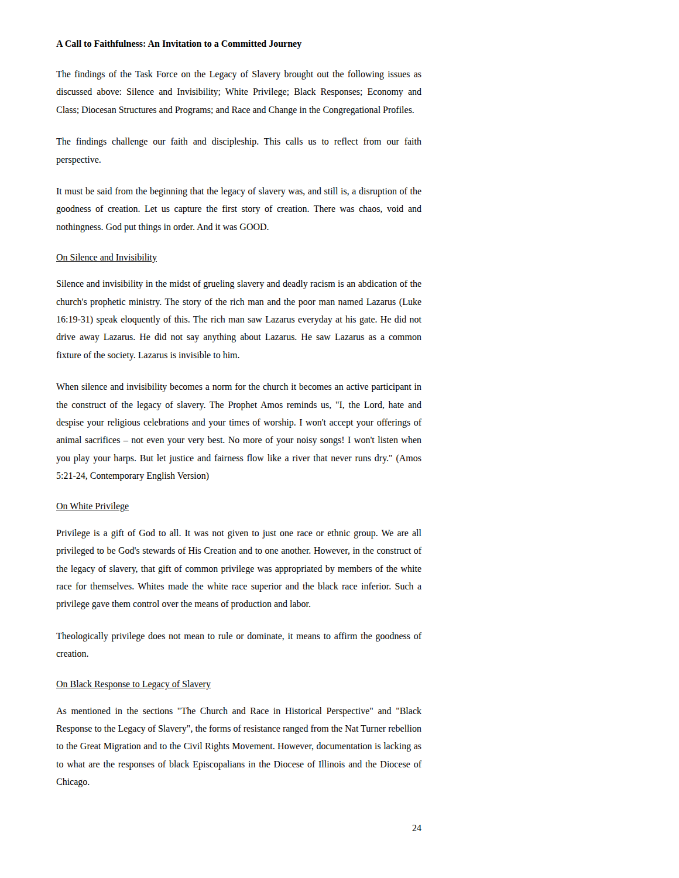A Call to Faithfulness: An Invitation to a Committed Journey
The findings of the Task Force on the Legacy of Slavery brought out the following issues as discussed above: Silence and Invisibility; White Privilege; Black Responses; Economy and Class; Diocesan Structures and Programs; and Race and Change in the Congregational Profiles.
The findings challenge our faith and discipleship. This calls us to reflect from our faith perspective.
It must be said from the beginning that the legacy of slavery was, and still is, a disruption of the goodness of creation. Let us capture the first story of creation. There was chaos, void and nothingness. God put things in order. And it was GOOD.
On Silence and Invisibility
Silence and invisibility in the midst of grueling slavery and deadly racism is an abdication of the church's prophetic ministry. The story of the rich man and the poor man named Lazarus (Luke 16:19-31) speak eloquently of this. The rich man saw Lazarus everyday at his gate. He did not drive away Lazarus. He did not say anything about Lazarus. He saw Lazarus as a common fixture of the society. Lazarus is invisible to him.
When silence and invisibility becomes a norm for the church it becomes an active participant in the construct of the legacy of slavery. The Prophet Amos reminds us, "I, the Lord, hate and despise your religious celebrations and your times of worship. I won't accept your offerings of animal sacrifices – not even your very best. No more of your noisy songs! I won't listen when you play your harps. But let justice and fairness flow like a river that never runs dry." (Amos 5:21-24, Contemporary English Version)
On White Privilege
Privilege is a gift of God to all. It was not given to just one race or ethnic group. We are all privileged to be God's stewards of His Creation and to one another. However, in the construct of the legacy of slavery, that gift of common privilege was appropriated by members of the white race for themselves. Whites made the white race superior and the black race inferior. Such a privilege gave them control over the means of production and labor.
Theologically privilege does not mean to rule or dominate, it means to affirm the goodness of creation.
On Black Response to Legacy of Slavery
As mentioned in the sections "The Church and Race in Historical Perspective" and "Black Response to the Legacy of Slavery", the forms of resistance ranged from the Nat Turner rebellion to the Great Migration and to the Civil Rights Movement. However, documentation is lacking as to what are the responses of black Episcopalians in the Diocese of Illinois and the Diocese of Chicago.
24